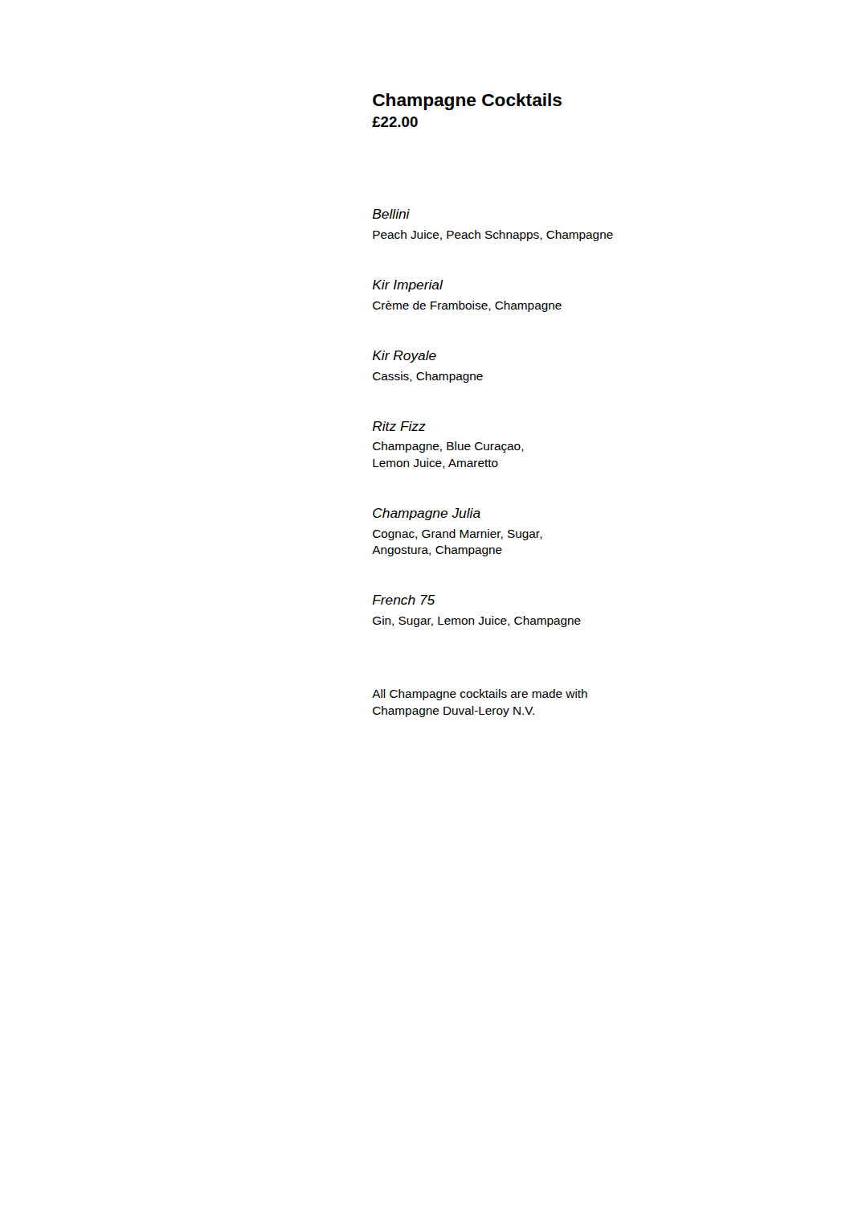Champagne Cocktails
£22.00
Bellini
Peach Juice, Peach Schnapps, Champagne
Kir Imperial
Crème de Framboise, Champagne
Kir Royale
Cassis, Champagne
Ritz Fizz
Champagne, Blue Curaçao,
Lemon Juice, Amaretto
Champagne Julia
Cognac, Grand Marnier, Sugar,
Angostura, Champagne
French 75
Gin, Sugar, Lemon Juice, Champagne
All Champagne cocktails are made with
Champagne Duval-Leroy N.V.